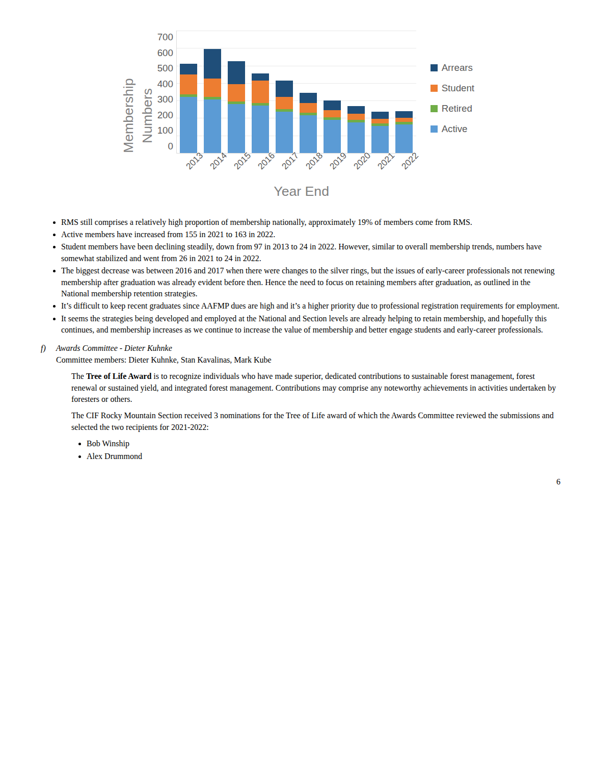Membership
Numbers
700
600
500
400
300
200
100
0
2013 2014 2015 2016 2017 2018 2019 2020 2021 2022
Year End
Arrears
Student
Retired
Active
RMS still comprises a relatively high proportion of membership nationally, approximately 19% of members come from RMS.
Active members have increased from 155 in 2021 to 163 in 2022.
Student members have been declining steadily, down from 97 in 2013 to 24 in 2022. However, similar to overall membership trends, numbers have somewhat stabilized and went from 26 in 2021 to 24 in 2022.
The biggest decrease was between 2016 and 2017 when there were changes to the silver rings, but the issues of early-career professionals not renewing membership after graduation was already evident before then. Hence the need to focus on retaining members after graduation, as outlined in the National membership retention strategies.
It’s difficult to keep recent graduates since AAFMP dues are high and it’s a higher priority due to professional registration requirements for employment.
It seems the strategies being developed and employed at the National and Section levels are already helping to retain membership, and hopefully this continues, and membership increases as we continue to increase the value of membership and better engage students and early-career professionals.
f)
Awards Committee - Dieter Kuhnke
Committee members: Dieter Kuhnke, Stan Kavalinas, Mark Kube
The Tree of Life Award is to recognize individuals who have made superior, dedicated contributions to sustainable forest management, forest renewal or sustained yield, and integrated forest management. Contributions may comprise any noteworthy achievements in activities undertaken by foresters or others.
The CIF Rocky Mountain Section received 3 nominations for the Tree of Life award of which the Awards Committee reviewed the submissions and selected the two recipients for 2021-2022:
Bob Winship
Alex Drummond
6